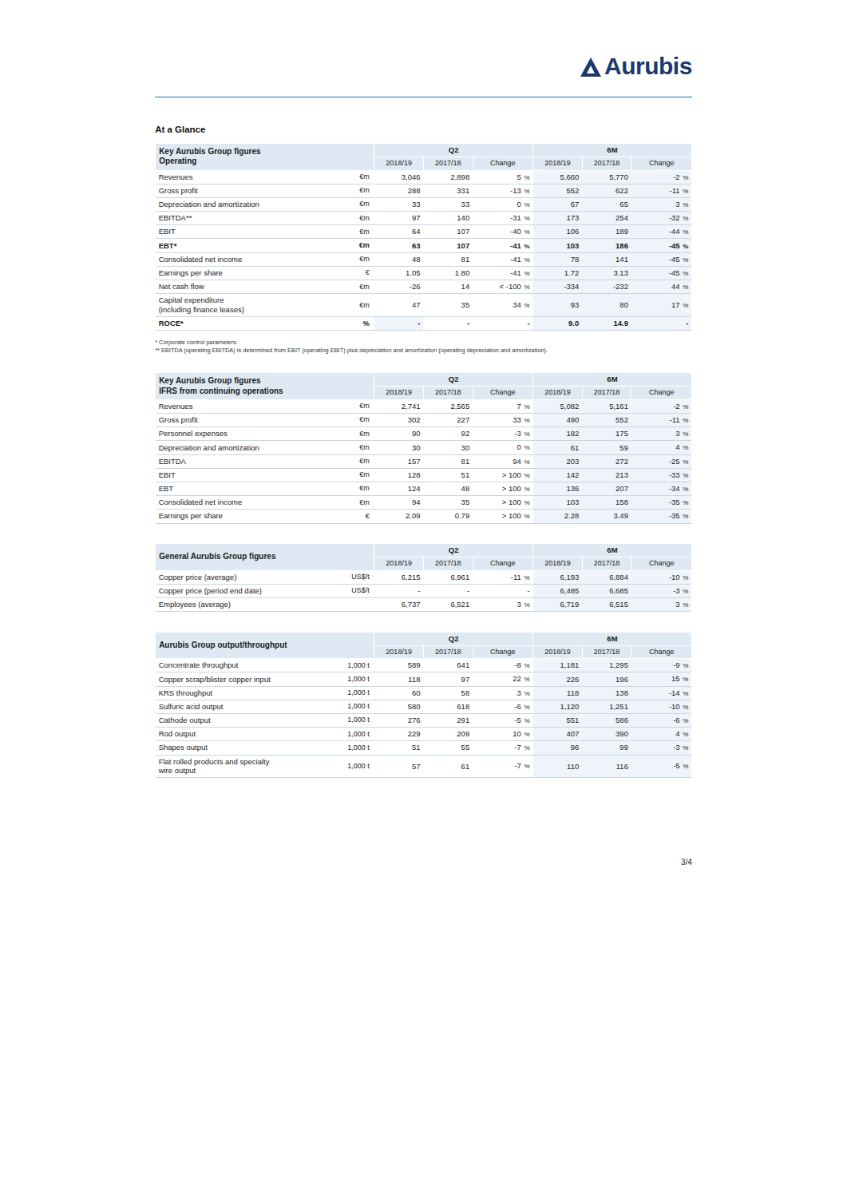Aurubis
At a Glance
| Key Aurubis Group figures Operating | Q2 | 6M |
| --- | --- | --- |
| 2018/19 | 2017/18 | Change | 2018/19 | 2017/18 | Change |
| Revenues | €m | 3,046 | 2,898 | 5 % | 5,660 | 5,770 | -2 % |
| Gross profit | €m | 288 | 331 | -13 % | 552 | 622 | -11 % |
| Depreciation and amortization | €m | 33 | 33 | 0 % | 67 | 65 | 3 % |
| EBITDA** | €m | 97 | 140 | -31 % | 173 | 254 | -32 % |
| EBIT | €m | 64 | 107 | -40 % | 106 | 189 | -44 % |
| EBT* | €m | 63 | 107 | -41 % | 103 | 186 | -45 % |
| Consolidated net income | €m | 48 | 81 | -41 % | 78 | 141 | -45 % |
| Earnings per share | € | 1.05 | 1.80 | -41 % | 1.72 | 3.13 | -45 % |
| Net cash flow | €m | -26 | 14 | < -100 % | -334 | -232 | 44 % |
| Capital expenditure (including finance leases) | €m | 47 | 35 | 34 % | 93 | 80 | 17 % |
| ROCE* | % | - | - | - | 9.0 | 14.9 | - |
* Corporate control parameters.
** EBITDA (operating EBITDA) is determined from EBIT (operating EBIT) plus depreciation and amortization (operating depreciation and amortization).
| Key Aurubis Group figures IFRS from continuing operations | Q2 | 6M |
| --- | --- | --- |
| 2018/19 | 2017/18 | Change | 2018/19 | 2017/18 | Change |
| Revenues | €m | 2,741 | 2,565 | 7 % | 5,082 | 5,161 | -2 % |
| Gross profit | €m | 302 | 227 | 33 % | 490 | 552 | -11 % |
| Personnel expenses | €m | 90 | 92 | -3 % | 182 | 175 | 3 % |
| Depreciation and amortization | €m | 30 | 30 | 0 % | 61 | 59 | 4 % |
| EBITDA | €m | 157 | 81 | 94 % | 203 | 272 | -25 % |
| EBIT | €m | 128 | 51 | > 100 % | 142 | 213 | -33 % |
| EBT | €m | 124 | 48 | > 100 % | 136 | 207 | -34 % |
| Consolidated net income | €m | 94 | 35 | > 100 % | 103 | 158 | -35 % |
| Earnings per share | € | 2.09 | 0.79 | > 100 % | 2.28 | 3.49 | -35 % |
| General Aurubis Group figures | Q2 | 6M |
| --- | --- | --- |
| 2018/19 | 2017/18 | Change | 2018/19 | 2017/18 | Change |
| Copper price (average) | US$/t | 6,215 | 6,961 | -11 % | 6,193 | 6,884 | -10 % |
| Copper price (period end date) | US$/t | - | - | - | 6,485 | 6,685 | -3 % |
| Employees (average) | | 6,737 | 6,521 | 3 % | 6,719 | 6,515 | 3 % |
| Aurubis Group output/throughput | Q2 | 6M |
| --- | --- | --- |
| 2018/19 | 2017/18 | Change | 2018/19 | 2017/18 | Change |
| Concentrate throughput | 1,000 t | 589 | 641 | -8 % | 1,181 | 1,295 | -9 % |
| Copper scrap/blister copper input | 1,000 t | 118 | 97 | 22 % | 226 | 196 | 15 % |
| KRS throughput | 1,000 t | 60 | 58 | 3 % | 118 | 138 | -14 % |
| Sulfuric acid output | 1,000 t | 580 | 618 | -6 % | 1,120 | 1,251 | -10 % |
| Cathode output | 1,000 t | 276 | 291 | -5 % | 551 | 586 | -6 % |
| Rod output | 1,000 t | 229 | 209 | 10 % | 407 | 390 | 4 % |
| Shapes output | 1,000 t | 51 | 55 | -7 % | 96 | 99 | -3 % |
| Flat rolled products and specialty wire output | 1,000 t | 57 | 61 | -7 % | 110 | 116 | -5 % |
3/4